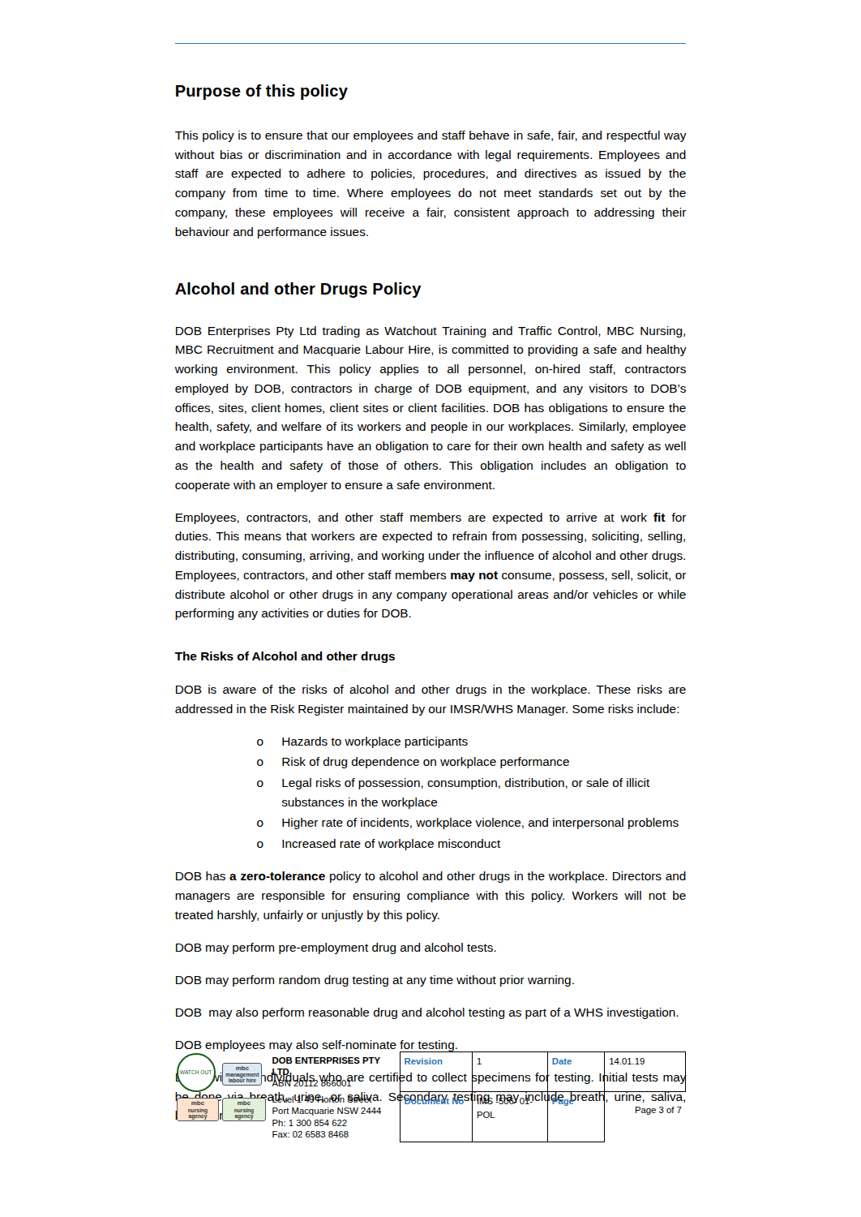Purpose of this policy
This policy is to ensure that our employees and staff behave in safe, fair, and respectful way without bias or discrimination and in accordance with legal requirements. Employees and staff are expected to adhere to policies, procedures, and directives as issued by the company from time to time. Where employees do not meet standards set out by the company, these employees will receive a fair, consistent approach to addressing their behaviour and performance issues.
Alcohol and other Drugs Policy
DOB Enterprises Pty Ltd trading as Watchout Training and Traffic Control, MBC Nursing, MBC Recruitment and Macquarie Labour Hire, is committed to providing a safe and healthy working environment. This policy applies to all personnel, on-hired staff, contractors employed by DOB, contractors in charge of DOB equipment, and any visitors to DOB’s offices, sites, client homes, client sites or client facilities. DOB has obligations to ensure the health, safety, and welfare of its workers and people in our workplaces. Similarly, employee and workplace participants have an obligation to care for their own health and safety as well as the health and safety of those of others. This obligation includes an obligation to cooperate with an employer to ensure a safe environment.
Employees, contractors, and other staff members are expected to arrive at work fit for duties. This means that workers are expected to refrain from possessing, soliciting, selling, distributing, consuming, arriving, and working under the influence of alcohol and other drugs. Employees, contractors, and other staff members may not consume, possess, sell, solicit, or distribute alcohol or other drugs in any company operational areas and/or vehicles or while performing any activities or duties for DOB.
The Risks of Alcohol and other drugs
DOB is aware of the risks of alcohol and other drugs in the workplace. These risks are addressed in the Risk Register maintained by our IMSR/WHS Manager. Some risks include:
Hazards to workplace participants
Risk of drug dependence on workplace performance
Legal risks of possession, consumption, distribution, or sale of illicit substances in the workplace
Higher rate of incidents, workplace violence, and interpersonal problems
Increased rate of workplace misconduct
DOB has a zero-tolerance policy to alcohol and other drugs in the workplace. Directors and managers are responsible for ensuring compliance with this policy. Workers will not be treated harshly, unfairly or unjustly by this policy.
DOB may perform pre-employment drug and alcohol tests.
DOB may perform random drug testing at any time without prior warning.
DOB may also perform reasonable drug and alcohol testing as part of a WHS investigation.
DOB employees may also self-nominate for testing.
DOB will use individuals who are certified to collect specimens for testing. Initial tests may be done via breath, urine, or saliva. Secondary testing may include breath, urine, saliva, blood, or hair
| WATCH OUT TRAINING & TRAFFIC CONTROL mbc management labour hire mbc nursing agency mbc nursing agency | DOB ENTERPRISES PTY LTD ABN 20112 866001 | Revision | 1 | Date | 14.01.19 |
| Level 1 49 Horton Street Port Macquarie NSW 2444 Ph: 1 300 854 622 Fax: 02 6583 8468 | Document No | IMS -506- 01-POL | Page | Page 3 of 7 |